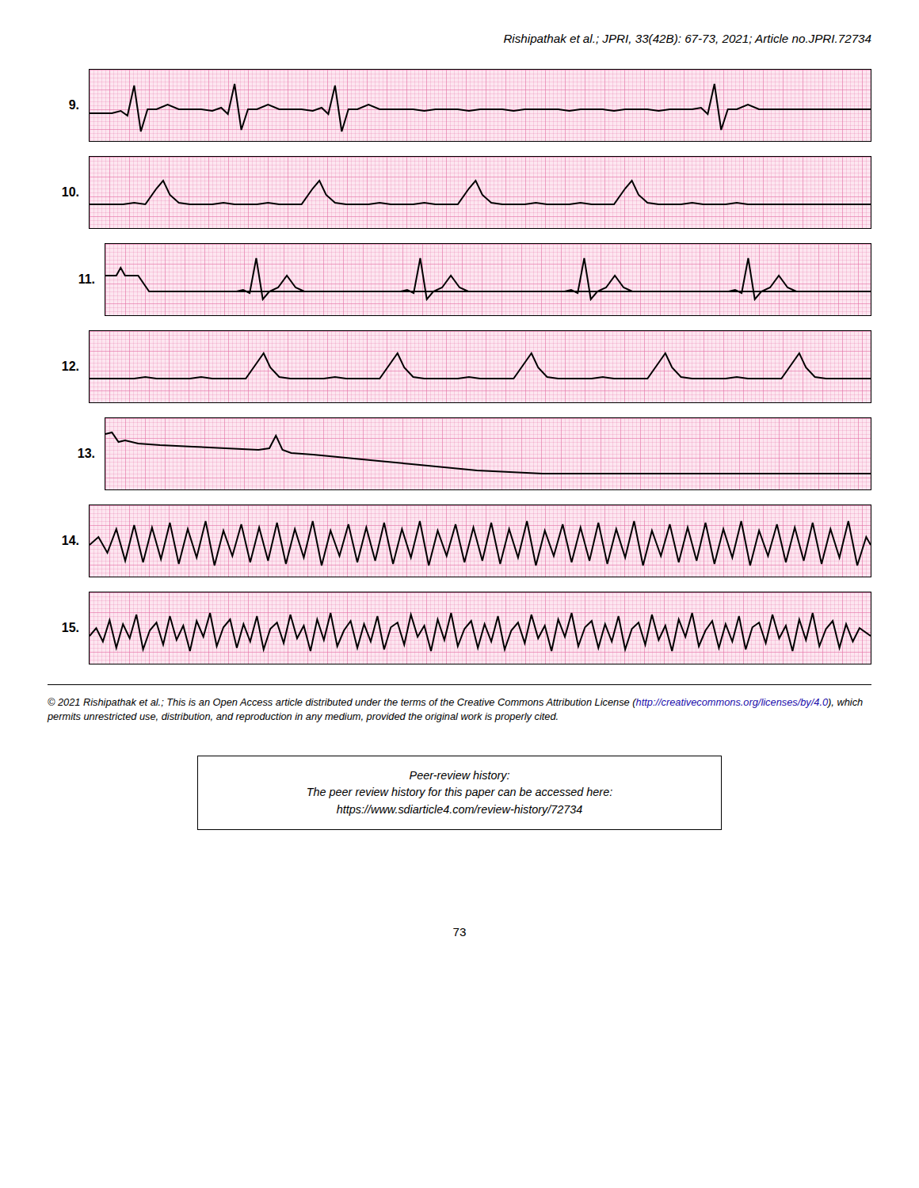Rishipathak et al.; JPRI, 33(42B): 67-73, 2021; Article no.JPRI.72734
9.
10.
11.
12.
13.
14.
15.
© 2021 Rishipathak et al.; This is an Open Access article distributed under the terms of the Creative Commons Attribution License (http://creativecommons.org/licenses/by/4.0), which permits unrestricted use, distribution, and reproduction in any medium, provided the original work is properly cited.
Peer-review history:
The peer review history for this paper can be accessed here:
https://www.sdiarticle4.com/review-history/72734
73